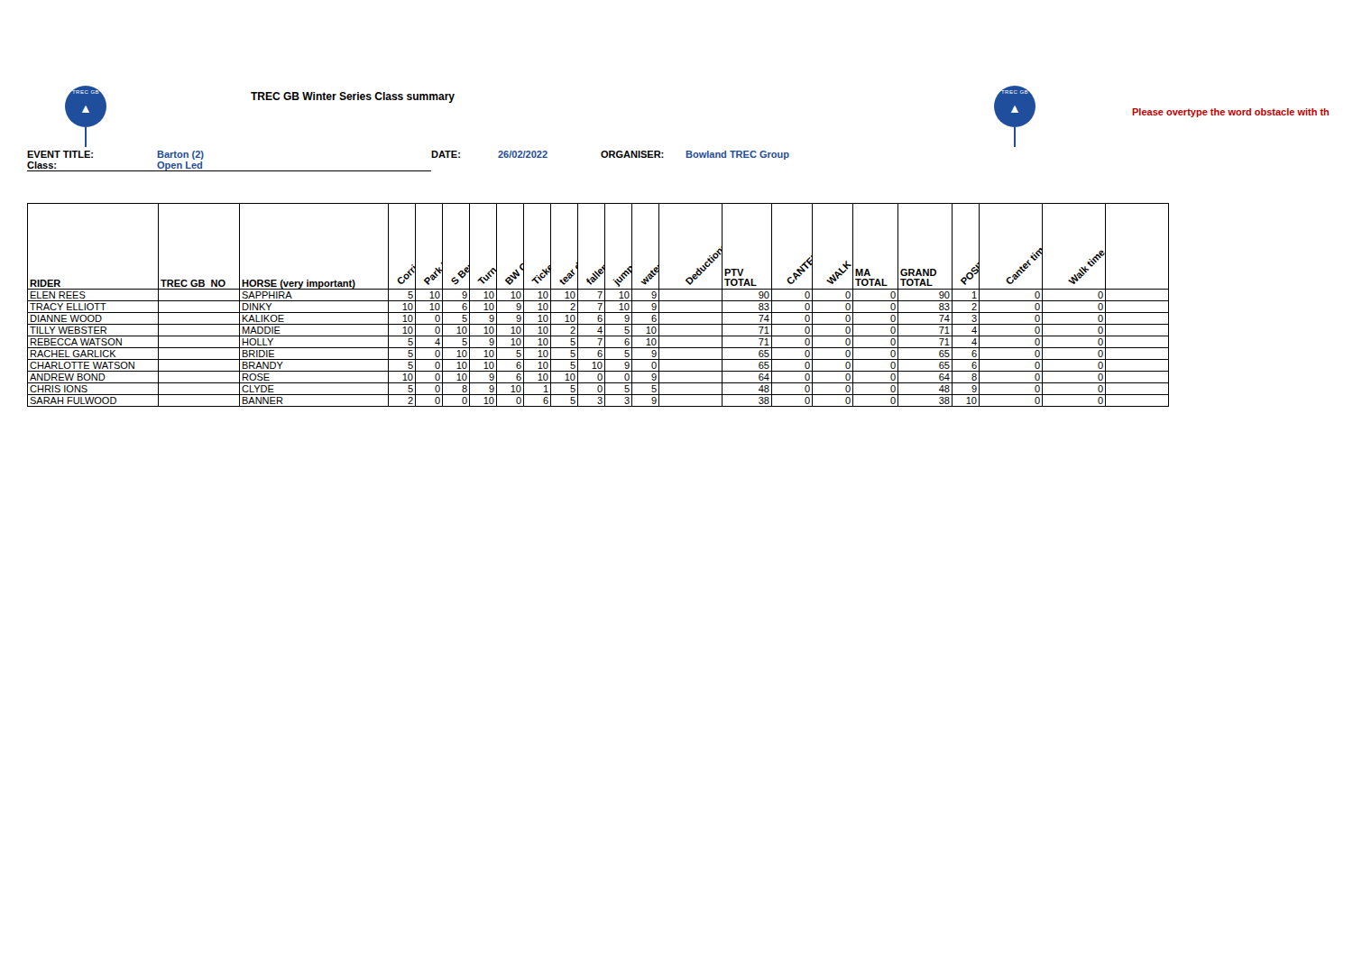TREC GB ▲
TREC GB ▲
TREC GB Winter Series Class summary
Please overtype the word obstacle with th
| EVENT TITLE: | Barton (2) | DATE: | 26/02/2022 | ORGANISER: | Bowland TREC Group |
| Class: | Open Led | |
| RIDER | TREC GB NO | HORSE (very important) | Corridor | Park Horse | S Bend | Turn around | BW Gate | Ticket punch | tear drop | fallen branches | jump | water/ditch | Deductions for circling | PTV TOTAL | CANTER | WALK | MA TOTAL | GRAND TOTAL | POSITION | Canter time | Walk time | |
| --- | --- | --- | --- | --- | --- | --- | --- | --- | --- | --- | --- | --- | --- | --- | --- | --- | --- | --- | --- | --- | --- | --- |
| ELEN REES | | SAPPHIRA | 5 | 10 | 9 | 10 | 10 | 10 | 10 | 7 | 10 | 9 | | 90 | 0 | 0 | 0 | 90 | 1 | 0 | 0 | |
| TRACY ELLIOTT | | DINKY | 10 | 10 | 6 | 10 | 9 | 10 | 2 | 7 | 10 | 9 | | 83 | 0 | 0 | 0 | 83 | 2 | 0 | 0 | |
| DIANNE WOOD | | KALIKOE | 10 | 0 | 5 | 9 | 9 | 10 | 10 | 6 | 9 | 6 | | 74 | 0 | 0 | 0 | 74 | 3 | 0 | 0 | |
| TILLY WEBSTER | | MADDIE | 10 | 0 | 10 | 10 | 10 | 10 | 2 | 4 | 5 | 10 | | 71 | 0 | 0 | 0 | 71 | 4 | 0 | 0 | |
| REBECCA WATSON | | HOLLY | 5 | 4 | 5 | 9 | 10 | 10 | 5 | 7 | 6 | 10 | | 71 | 0 | 0 | 0 | 71 | 4 | 0 | 0 | |
| RACHEL GARLICK | | BRIDIE | 5 | 0 | 10 | 10 | 5 | 10 | 5 | 6 | 5 | 9 | | 65 | 0 | 0 | 0 | 65 | 6 | 0 | 0 | |
| CHARLOTTE WATSON | | BRANDY | 5 | 0 | 10 | 10 | 6 | 10 | 5 | 10 | 9 | 0 | | 65 | 0 | 0 | 0 | 65 | 6 | 0 | 0 | |
| ANDREW BOND | | ROSE | 10 | 0 | 10 | 9 | 6 | 10 | 10 | 0 | 0 | 9 | | 64 | 0 | 0 | 0 | 64 | 8 | 0 | 0 | |
| CHRIS IONS | | CLYDE | 5 | 0 | 8 | 9 | 10 | 1 | 5 | 0 | 5 | 5 | | 48 | 0 | 0 | 0 | 48 | 9 | 0 | 0 | |
| SARAH FULWOOD | | BANNER | 2 | 0 | 0 | 10 | 0 | 6 | 5 | 3 | 3 | 9 | | 38 | 0 | 0 | 0 | 38 | 10 | 0 | 0 | |